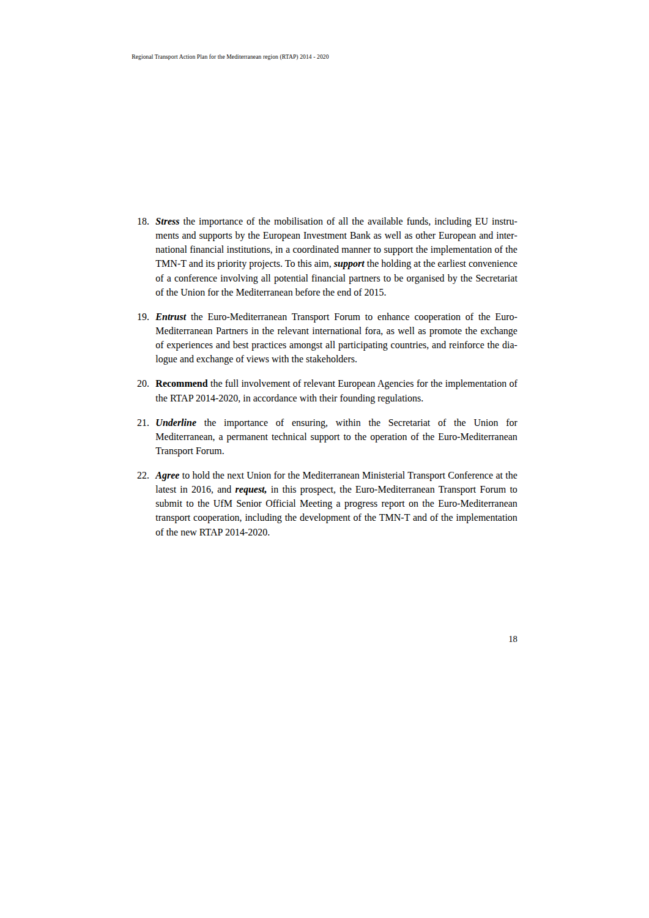Regional Transport Action Plan for the Mediterranean region (RTAP) 2014 - 2020
Stress the importance of the mobilisation of all the available funds, including EU instruments and supports by the European Investment Bank as well as other European and international financial institutions, in a coordinated manner to support the implementation of the TMN-T and its priority projects. To this aim, support the holding at the earliest convenience of a conference involving all potential financial partners to be organised by the Secretariat of the Union for the Mediterranean before the end of 2015.
Entrust the Euro-Mediterranean Transport Forum to enhance cooperation of the Euro-Mediterranean Partners in the relevant international fora, as well as promote the exchange of experiences and best practices amongst all participating countries, and reinforce the dialogue and exchange of views with the stakeholders.
Recommend the full involvement of relevant European Agencies for the implementation of the RTAP 2014-2020, in accordance with their founding regulations.
Underline the importance of ensuring, within the Secretariat of the Union for Mediterranean, a permanent technical support to the operation of the Euro-Mediterranean Transport Forum.
Agree to hold the next Union for the Mediterranean Ministerial Transport Conference at the latest in 2016, and request, in this prospect, the Euro-Mediterranean Transport Forum to submit to the UfM Senior Official Meeting a progress report on the Euro-Mediterranean transport cooperation, including the development of the TMN-T and of the implementation of the new RTAP 2014-2020.
18